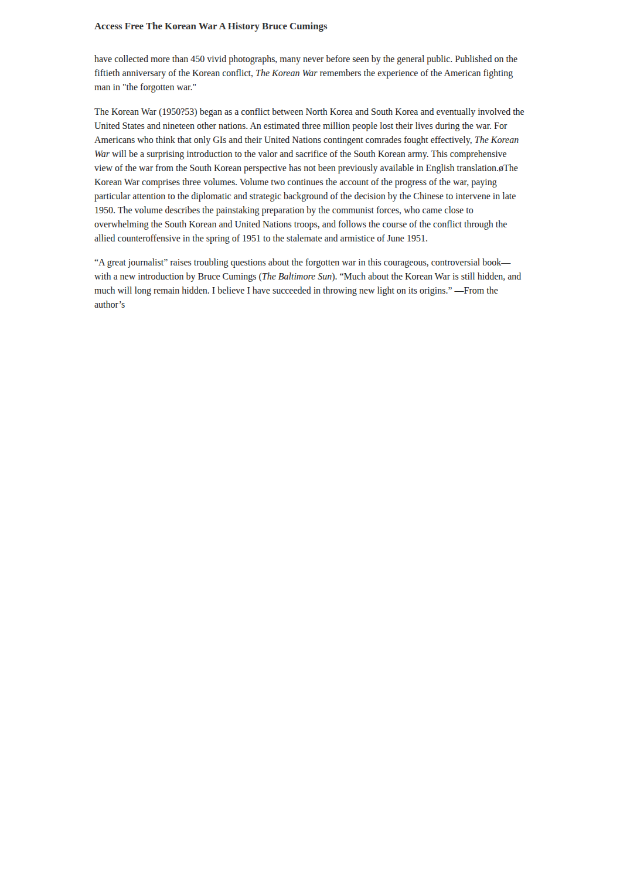Access Free The Korean War A History Bruce Cumings
have collected more than 450 vivid photographs, many never before seen by the general public. Published on the fiftieth anniversary of the Korean conflict, The Korean War remembers the experience of the American fighting man in "the forgotten war."
The Korean War (1950?53) began as a conflict between North Korea and South Korea and eventually involved the United States and nineteen other nations. An estimated three million people lost their lives during the war. For Americans who think that only GIs and their United Nations contingent comrades fought effectively, The Korean War will be a surprising introduction to the valor and sacrifice of the South Korean army. This comprehensive view of the war from the South Korean perspective has not been previously available in English translation.øThe Korean War comprises three volumes. Volume two continues the account of the progress of the war, paying particular attention to the diplomatic and strategic background of the decision by the Chinese to intervene in late 1950. The volume describes the painstaking preparation by the communist forces, who came close to overwhelming the South Korean and United Nations troops, and follows the course of the conflict through the allied counteroffensive in the spring of 1951 to the stalemate and armistice of June 1951.
“A great journalist” raises troubling questions about the forgotten war in this courageous, controversial book—with a new introduction by Bruce Cumings (The Baltimore Sun). “Much about the Korean War is still hidden, and much will long remain hidden. I believe I have succeeded in throwing new light on its origins.” —From the author’s